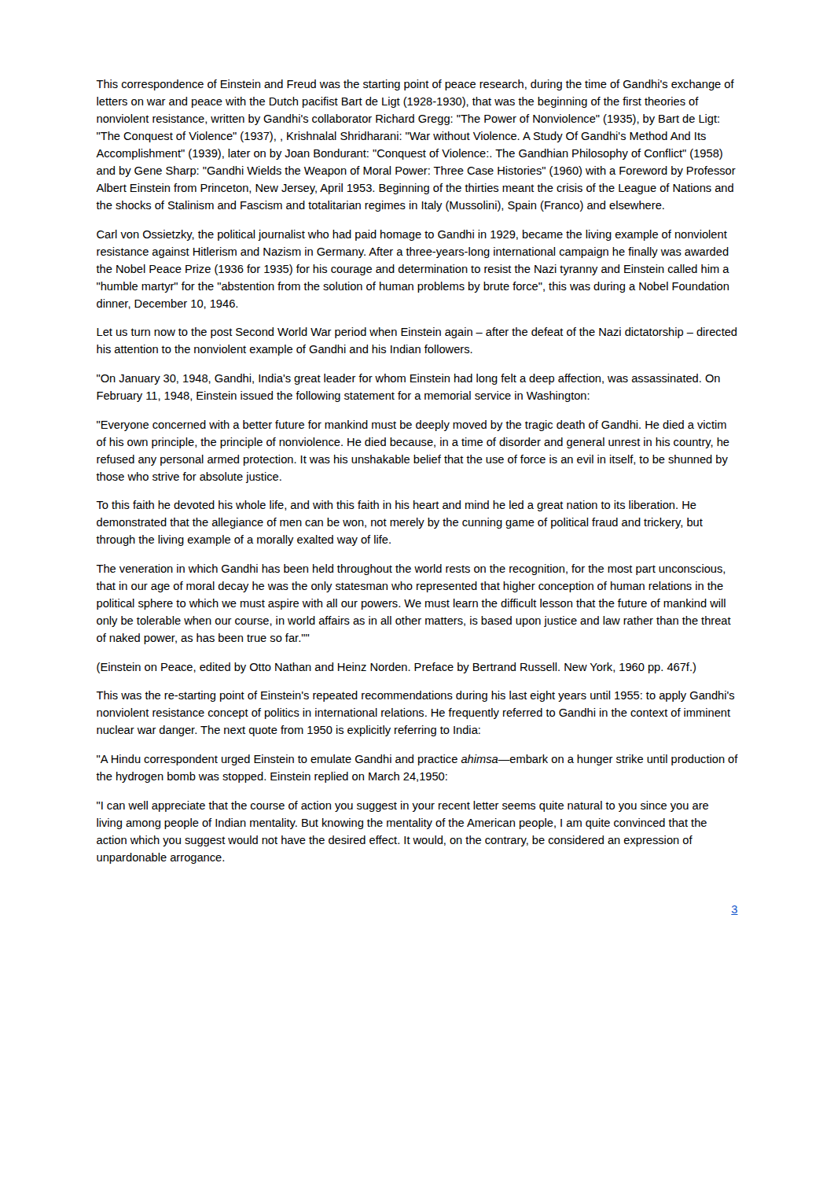This correspondence of Einstein and Freud was the starting point of peace research, during the time of Gandhi's exchange of letters on war and peace with the Dutch pacifist Bart de Ligt (1928-1930), that was the beginning of the first theories of nonviolent resistance, written by Gandhi's collaborator Richard Gregg: "The Power of Nonviolence" (1935), by Bart de Ligt: "The Conquest of Violence" (1937), , Krishnalal Shridharani: "War without Violence. A Study Of Gandhi's Method And Its Accomplishment" (1939), later on by Joan Bondurant: "Conquest of Violence:. The Gandhian Philosophy of Conflict" (1958) and by Gene Sharp: "Gandhi Wields the Weapon of Moral Power: Three Case Histories" (1960) with a Foreword by Professor Albert Einstein from Princeton, New Jersey, April 1953. Beginning of the thirties meant the crisis of the League of Nations and the shocks of Stalinism and Fascism and totalitarian regimes in Italy (Mussolini), Spain (Franco) and elsewhere.
Carl von Ossietzky, the political journalist who had paid homage to Gandhi in 1929, became the living example of nonviolent resistance against Hitlerism and Nazism in Germany. After a three-years-long international campaign he finally was awarded the Nobel Peace Prize (1936 for 1935) for his courage and determination to resist the Nazi tyranny and Einstein called him a "humble martyr" for the "abstention from the solution of human problems by brute force", this was during a Nobel Foundation dinner, December 10, 1946.
Let us turn now to the post Second World War period when Einstein again – after the defeat of the Nazi dictatorship – directed his attention to the nonviolent example of Gandhi and his Indian followers.
"On January 30, 1948, Gandhi, India's great leader for whom Einstein had long felt a deep affection, was assassinated. On February 11, 1948, Einstein issued the following statement for a memorial service in Washington:
"Everyone concerned with a better future for mankind must be deeply moved by the tragic death of Gandhi. He died a victim of his own principle, the principle of nonviolence. He died because, in a time of disorder and general unrest in his country, he refused any personal armed protection. It was his unshakable belief that the use of force is an evil in itself, to be shunned by those who strive for absolute justice.
To this faith he devoted his whole life, and with this faith in his heart and mind he led a great nation to its liberation. He demonstrated that the allegiance of men can be won, not merely by the cunning game of political fraud and trickery, but through the living example of a morally exalted way of life.
The veneration in which Gandhi has been held throughout the world rests on the recognition, for the most part unconscious, that in our age of moral decay he was the only statesman who represented that higher conception of human relations in the political sphere to which we must aspire with all our powers. We must learn the difficult lesson that the future of mankind will only be tolerable when our course, in world affairs as in all other matters, is based upon justice and law rather than the threat of naked power, as has been true so far.""
(Einstein on Peace, edited by Otto Nathan and Heinz Norden. Preface by Bertrand Russell. New York, 1960 pp. 467f.)
This was the re-starting point of Einstein's repeated recommendations during his last eight years until 1955: to apply Gandhi's nonviolent resistance concept of politics in international relations. He frequently referred to Gandhi in the context of imminent nuclear war danger. The next quote from 1950 is explicitly referring to India:
"A Hindu correspondent urged Einstein to emulate Gandhi and practice ahimsa—embark on a hunger strike until production of the hydrogen bomb was stopped. Einstein replied on March 24,1950:
"I can well appreciate that the course of action you suggest in your recent letter seems quite natural to you since you are living among people of Indian mentality. But knowing the mentality of the American people, I am quite convinced that the action which you suggest would not have the desired effect. It would, on the contrary, be considered an expression of unpardonable arrogance.
3